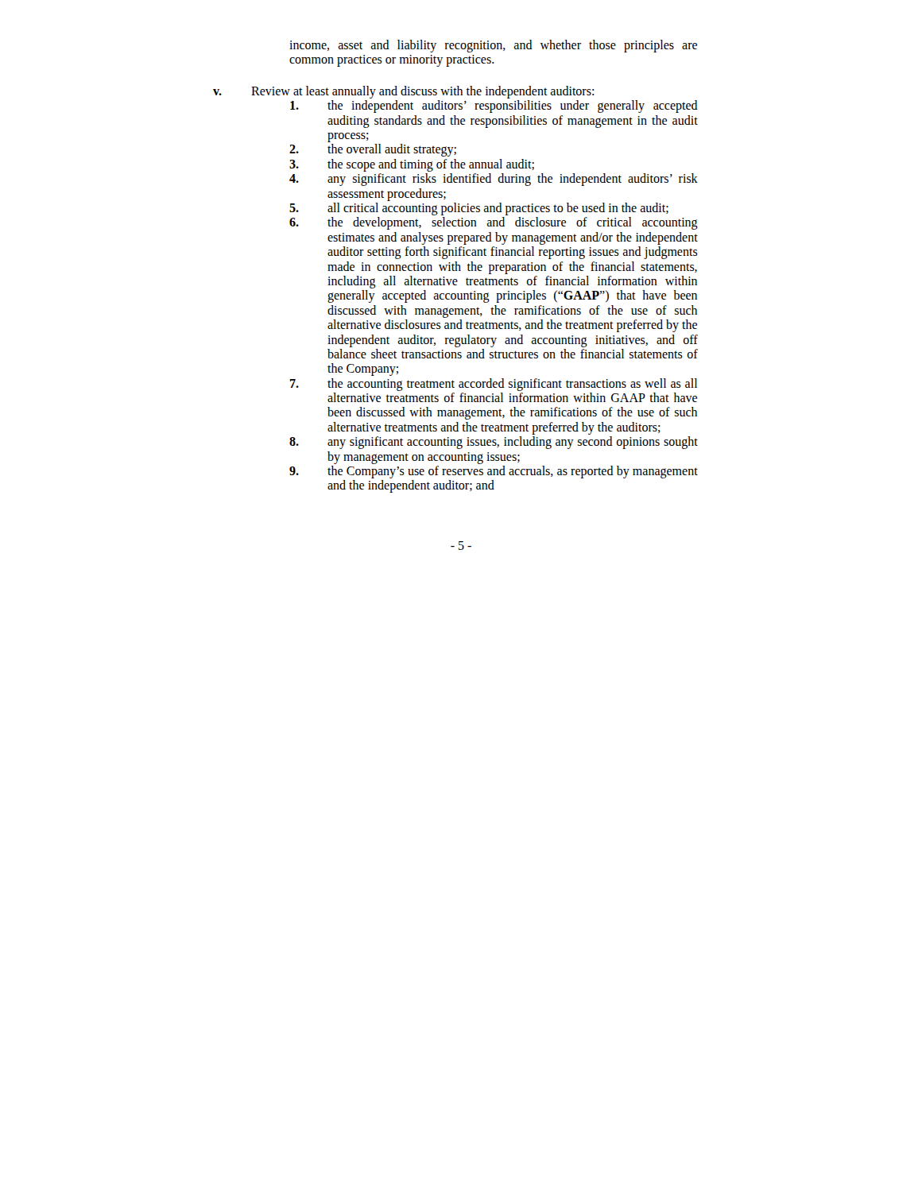income, asset and liability recognition, and whether those principles are common practices or minority practices.
v. Review at least annually and discuss with the independent auditors:
1. the independent auditors’ responsibilities under generally accepted auditing standards and the responsibilities of management in the audit process;
2. the overall audit strategy;
3. the scope and timing of the annual audit;
4. any significant risks identified during the independent auditors’ risk assessment procedures;
5. all critical accounting policies and practices to be used in the audit;
6. the development, selection and disclosure of critical accounting estimates and analyses prepared by management and/or the independent auditor setting forth significant financial reporting issues and judgments made in connection with the preparation of the financial statements, including all alternative treatments of financial information within generally accepted accounting principles (“GAAP”) that have been discussed with management, the ramifications of the use of such alternative disclosures and treatments, and the treatment preferred by the independent auditor, regulatory and accounting initiatives, and off balance sheet transactions and structures on the financial statements of the Company;
7. the accounting treatment accorded significant transactions as well as all alternative treatments of financial information within GAAP that have been discussed with management, the ramifications of the use of such alternative treatments and the treatment preferred by the auditors;
8. any significant accounting issues, including any second opinions sought by management on accounting issues;
9. the Company’s use of reserves and accruals, as reported by management and the independent auditor; and
- 5 -